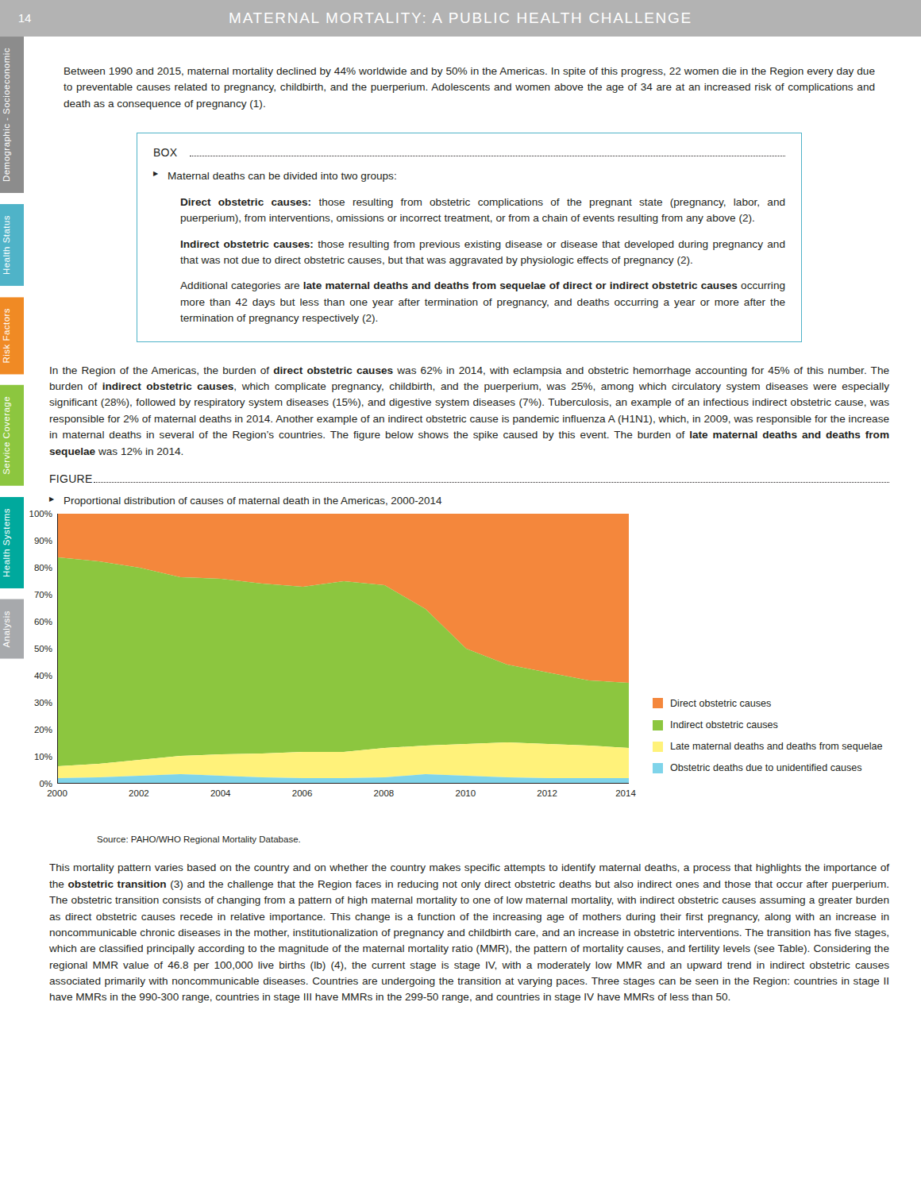14
Maternal Mortality: A Public Health Challenge
Demographic - Socioeconomic
Health Status
Risk Factors
Service Coverage
Health Systems
Analysis
Between 1990 and 2015, maternal mortality declined by 44% worldwide and by 50% in the Americas. In spite of this progress, 22 women die in the Region every day due to preventable causes related to pregnancy, childbirth, and the puerperium. Adolescents and women above the age of 34 are at an increased risk of complications and death as a consequence of pregnancy (1).
BOX
Maternal deaths can be divided into two groups:
Direct obstetric causes: those resulting from obstetric complications of the pregnant state (pregnancy, labor, and puerperium), from interventions, omissions or incorrect treatment, or from a chain of events resulting from any above (2).
Indirect obstetric causes: those resulting from previous existing disease or disease that developed during pregnancy and that was not due to direct obstetric causes, but that was aggravated by physiologic effects of pregnancy (2).
Additional categories are late maternal deaths and deaths from sequelae of direct or indirect obstetric causes occurring more than 42 days but less than one year after termination of pregnancy, and deaths occurring a year or more after the termination of pregnancy respectively (2).
In the Region of the Americas, the burden of direct obstetric causes was 62% in 2014, with eclampsia and obstetric hemorrhage accounting for 45% of this number. The burden of indirect obstetric causes, which complicate pregnancy, childbirth, and the puerperium, was 25%, among which circulatory system diseases were especially significant (28%), followed by respiratory system diseases (15%), and digestive system diseases (7%). Tuberculosis, an example of an infectious indirect obstetric cause, was responsible for 2% of maternal deaths in 2014. Another example of an indirect obstetric cause is pandemic influenza A (H1N1), which, in 2009, was responsible for the increase in maternal deaths in several of the Region’s countries. The figure below shows the spike caused by this event. The burden of late maternal deaths and deaths from sequelae was 12% in 2014.
FIGURE
Proportional distribution of causes of maternal death in the Americas, 2000-2014
100% 90% 80% 70% 60% 50% 40% 30% 20% 10% 0%
2000 2002 2004 2006 2008 2010 2012 2014
Direct obstetric causes
Indirect obstetric causes
Late maternal deaths and deaths from sequelae
Obstetric deaths due to unidentified causes
Source: PAHO/WHO Regional Mortality Database.
This mortality pattern varies based on the country and on whether the country makes specific attempts to identify maternal deaths, a process that highlights the importance of the obstetric transition (3) and the challenge that the Region faces in reducing not only direct obstetric deaths but also indirect ones and those that occur after puerperium. The obstetric transition consists of changing from a pattern of high maternal mortality to one of low maternal mortality, with indirect obstetric causes assuming a greater burden as direct obstetric causes recede in relative importance. This change is a function of the increasing age of mothers during their first pregnancy, along with an increase in noncommunicable chronic diseases in the mother, institutionalization of pregnancy and childbirth care, and an increase in obstetric interventions. The transition has five stages, which are classified principally according to the magnitude of the maternal mortality ratio (MMR), the pattern of mortality causes, and fertility levels (see Table). Considering the regional MMR value of 46.8 per 100,000 live births (lb) (4), the current stage is stage IV, with a moderately low MMR and an upward trend in indirect obstetric causes associated primarily with noncommunicable diseases. Countries are undergoing the transition at varying paces. Three stages can be seen in the Region: countries in stage II have MMRs in the 990-300 range, countries in stage III have MMRs in the 299-50 range, and countries in stage IV have MMRs of less than 50.